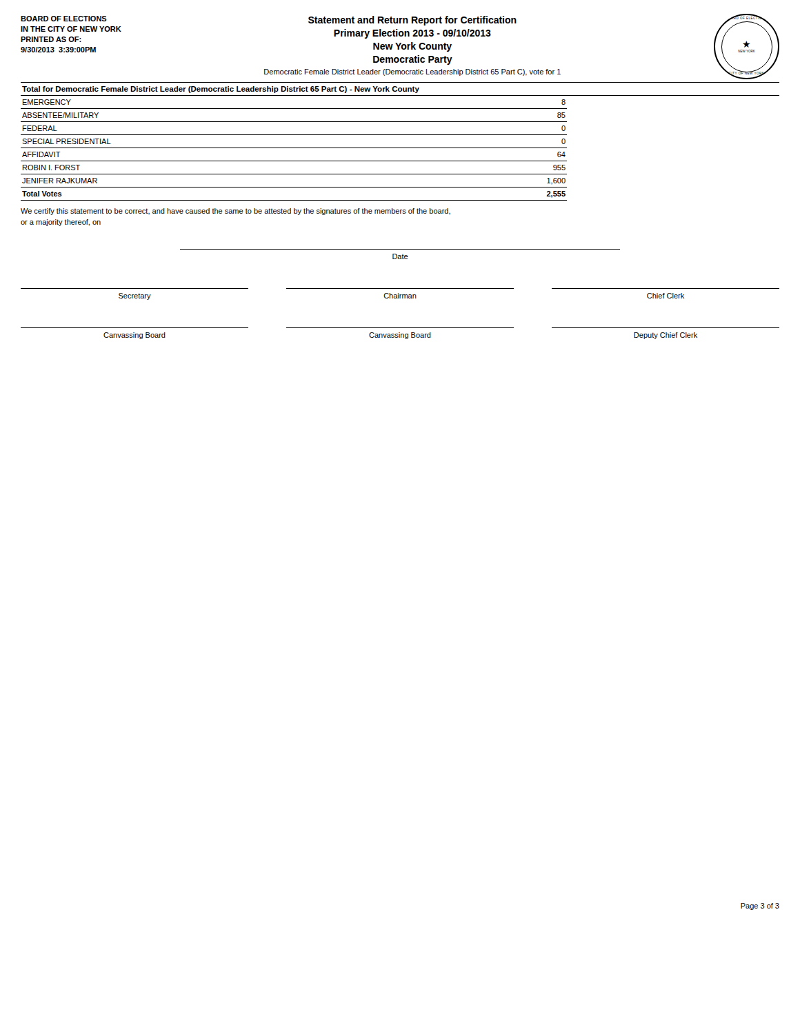BOARD OF ELECTIONS
IN THE CITY OF NEW YORK
PRINTED AS OF:
9/30/2013 3:39:00PM
Statement and Return Report for Certification
Primary Election 2013 - 09/10/2013
New York County
Democratic Party
Democratic Female District Leader (Democratic Leadership District 65 Part C), vote for 1
BOARD OF ELECTIONS
★
NEW YORK
CITY OF NEW YORK
Total for Democratic Female District Leader (Democratic Leadership District 65 Part C) - New York County
| EMERGENCY | 8 |
| ABSENTEE/MILITARY | 85 |
| FEDERAL | 0 |
| SPECIAL PRESIDENTIAL | 0 |
| AFFIDAVIT | 64 |
| ROBIN I. FORST | 955 |
| JENIFER RAJKUMAR | 1,600 |
| Total Votes | 2,555 |
We certify this statement to be correct, and have caused the same to be attested by the signatures of the members of the board,
or a majority thereof, on
Date
Secretary
Chairman
Chief Clerk
Canvassing Board
Canvassing Board
Deputy Chief Clerk
Page 3 of 3